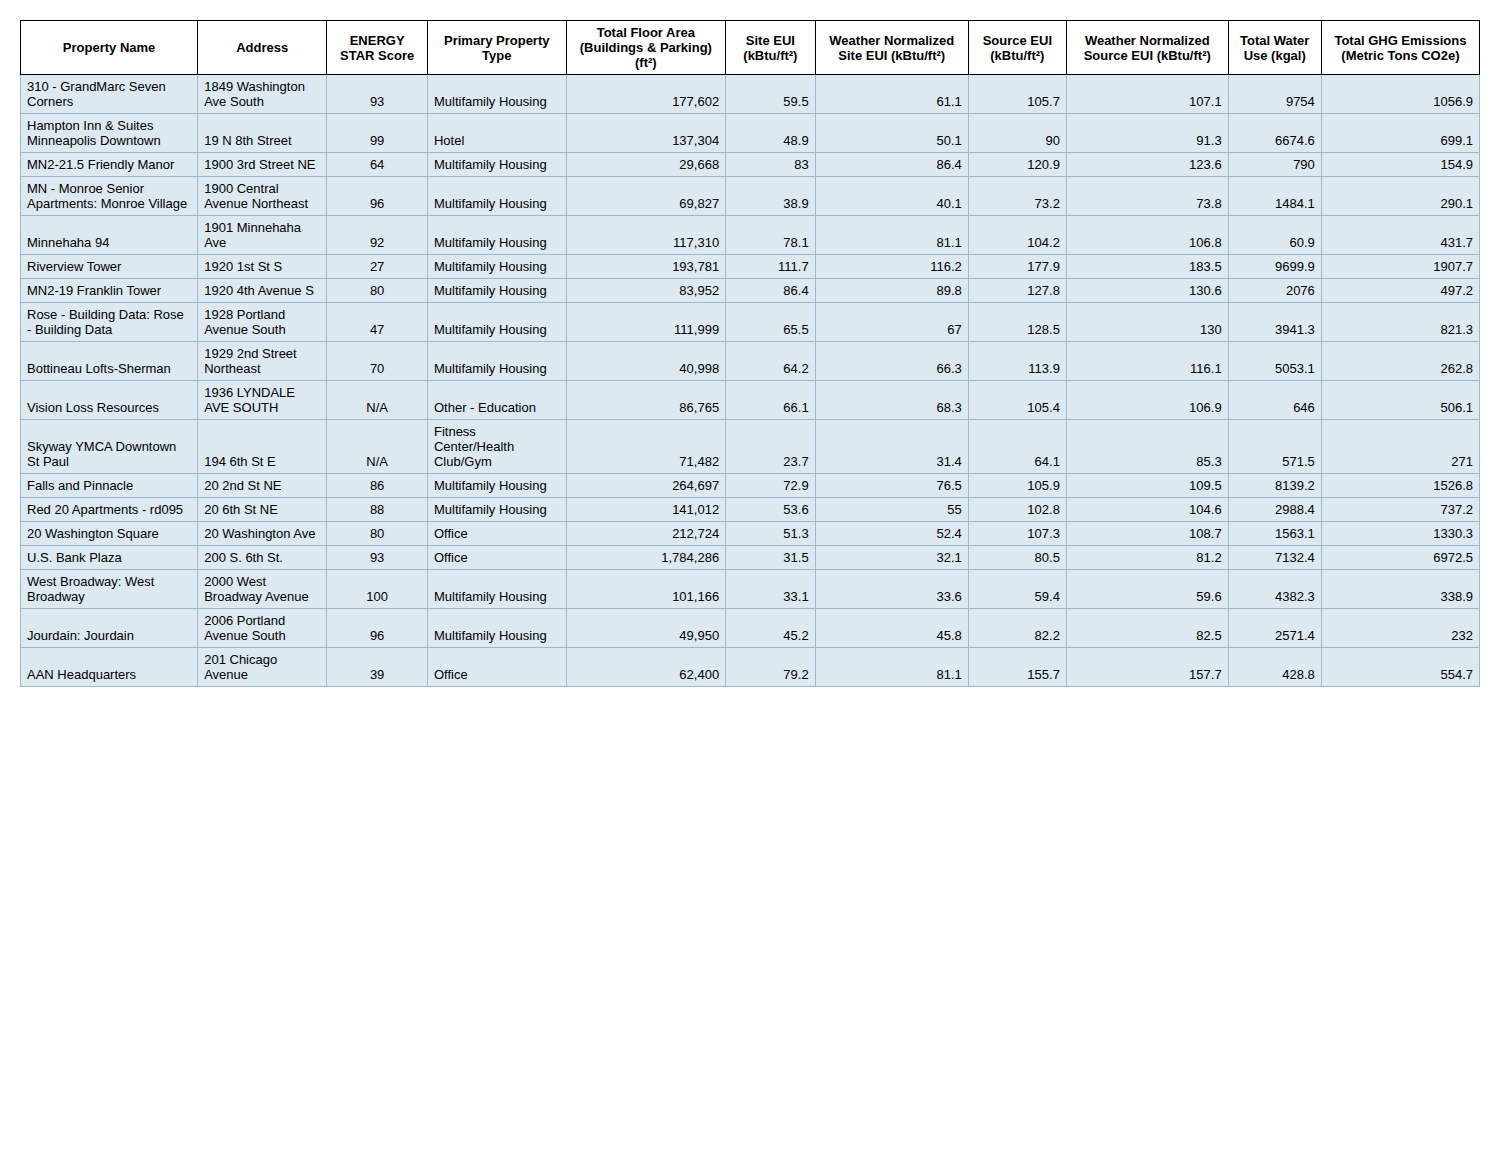Building energy and water benchmarking data
| Property Name | Address | ENERGY STAR Score | Primary Property Type | Total Floor Area (Buildings & Parking) (ft²) | Site EUI (kBtu/ft²) | Weather Normalized Site EUI (kBtu/ft²) | Source EUI (kBtu/ft²) | Weather Normalized Source EUI (kBtu/ft²) | Total Water Use (kgal) | Total GHG Emissions (Metric Tons CO2e) |
| --- | --- | --- | --- | --- | --- | --- | --- | --- | --- | --- |
| 310 - GrandMarc Seven Corners | 1849 Washington Ave South | 93 | Multifamily Housing | 177,602 | 59.5 | 61.1 | 105.7 | 107.1 | 9754 | 1056.9 |
| Hampton Inn & Suites Minneapolis Downtown | 19 N 8th Street | 99 | Hotel | 137,304 | 48.9 | 50.1 | 90 | 91.3 | 6674.6 | 699.1 |
| MN2-21.5 Friendly Manor | 1900 3rd Street NE | 64 | Multifamily Housing | 29,668 | 83 | 86.4 | 120.9 | 123.6 | 790 | 154.9 |
| MN - Monroe Senior Apartments: Monroe Village | 1900 Central Avenue Northeast | 96 | Multifamily Housing | 69,827 | 38.9 | 40.1 | 73.2 | 73.8 | 1484.1 | 290.1 |
| Minnehaha 94 | 1901 Minnehaha Ave | 92 | Multifamily Housing | 117,310 | 78.1 | 81.1 | 104.2 | 106.8 | 60.9 | 431.7 |
| Riverview Tower | 1920 1st St S | 27 | Multifamily Housing | 193,781 | 111.7 | 116.2 | 177.9 | 183.5 | 9699.9 | 1907.7 |
| MN2-19 Franklin Tower | 1920 4th Avenue S | 80 | Multifamily Housing | 83,952 | 86.4 | 89.8 | 127.8 | 130.6 | 2076 | 497.2 |
| Rose - Building Data: Rose - Building Data | 1928 Portland Avenue South | 47 | Multifamily Housing | 111,999 | 65.5 | 67 | 128.5 | 130 | 3941.3 | 821.3 |
| Bottineau Lofts-Sherman | 1929 2nd Street Northeast | 70 | Multifamily Housing | 40,998 | 64.2 | 66.3 | 113.9 | 116.1 | 5053.1 | 262.8 |
| Vision Loss Resources | 1936 LYNDALE AVE SOUTH | N/A | Other - Education | 86,765 | 66.1 | 68.3 | 105.4 | 106.9 | 646 | 506.1 |
| Skyway YMCA Downtown St Paul | 194 6th St E | N/A | Fitness Center/Health Club/Gym | 71,482 | 23.7 | 31.4 | 64.1 | 85.3 | 571.5 | 271 |
| Falls and Pinnacle | 20 2nd St NE | 86 | Multifamily Housing | 264,697 | 72.9 | 76.5 | 105.9 | 109.5 | 8139.2 | 1526.8 |
| Red 20 Apartments - rd095 | 20 6th St NE | 88 | Multifamily Housing | 141,012 | 53.6 | 55 | 102.8 | 104.6 | 2988.4 | 737.2 |
| 20 Washington Square | 20 Washington Ave | 80 | Office | 212,724 | 51.3 | 52.4 | 107.3 | 108.7 | 1563.1 | 1330.3 |
| U.S. Bank Plaza | 200 S. 6th St. | 93 | Office | 1,784,286 | 31.5 | 32.1 | 80.5 | 81.2 | 7132.4 | 6972.5 |
| West Broadway: West Broadway | 2000 West Broadway Avenue | 100 | Multifamily Housing | 101,166 | 33.1 | 33.6 | 59.4 | 59.6 | 4382.3 | 338.9 |
| Jourdain: Jourdain | 2006 Portland Avenue South | 96 | Multifamily Housing | 49,950 | 45.2 | 45.8 | 82.2 | 82.5 | 2571.4 | 232 |
| AAN Headquarters | 201 Chicago Avenue | 39 | Office | 62,400 | 79.2 | 81.1 | 155.7 | 157.7 | 428.8 | 554.7 |